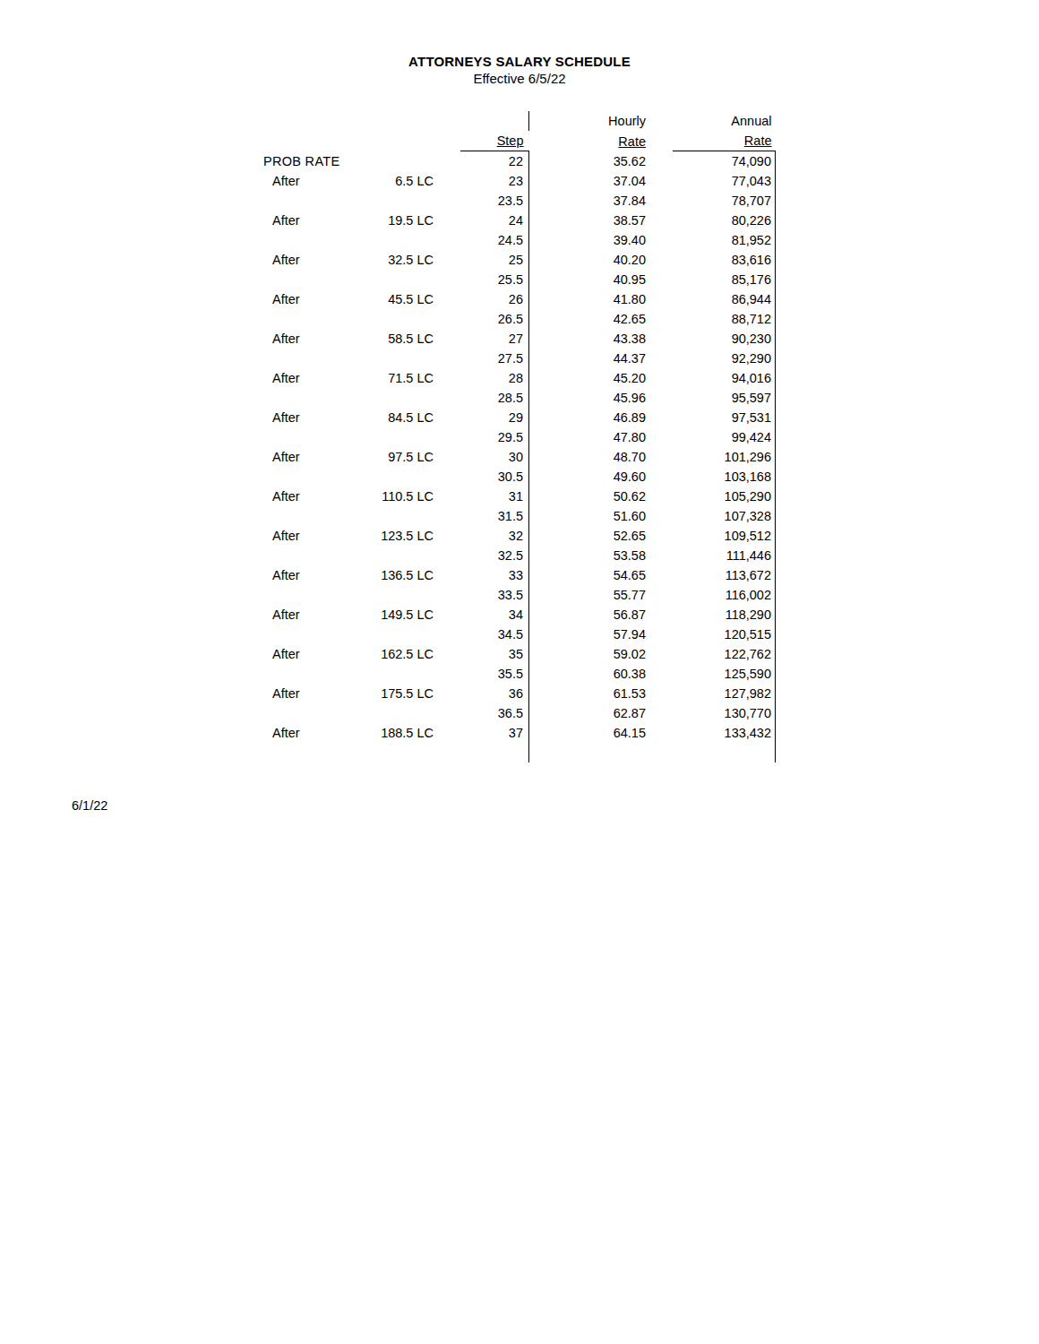ATTORNEYS SALARY SCHEDULE
Effective 6/5/22
| | | | Hourly | Annual |
| | | Step | Rate | Rate |
| PROB RATE | 22 | 35.62 | 74,090 |
| After | 6.5 LC | 23 | 37.04 | 77,043 |
| | | 23.5 | 37.84 | 78,707 |
| After | 19.5 LC | 24 | 38.57 | 80,226 |
| | | 24.5 | 39.40 | 81,952 |
| After | 32.5 LC | 25 | 40.20 | 83,616 |
| | | 25.5 | 40.95 | 85,176 |
| After | 45.5 LC | 26 | 41.80 | 86,944 |
| | | 26.5 | 42.65 | 88,712 |
| After | 58.5 LC | 27 | 43.38 | 90,230 |
| | | 27.5 | 44.37 | 92,290 |
| After | 71.5 LC | 28 | 45.20 | 94,016 |
| | | 28.5 | 45.96 | 95,597 |
| After | 84.5 LC | 29 | 46.89 | 97,531 |
| | | 29.5 | 47.80 | 99,424 |
| After | 97.5 LC | 30 | 48.70 | 101,296 |
| | | 30.5 | 49.60 | 103,168 |
| After | 110.5 LC | 31 | 50.62 | 105,290 |
| | | 31.5 | 51.60 | 107,328 |
| After | 123.5 LC | 32 | 52.65 | 109,512 |
| | | 32.5 | 53.58 | 111,446 |
| After | 136.5 LC | 33 | 54.65 | 113,672 |
| | | 33.5 | 55.77 | 116,002 |
| After | 149.5 LC | 34 | 56.87 | 118,290 |
| | | 34.5 | 57.94 | 120,515 |
| After | 162.5 LC | 35 | 59.02 | 122,762 |
| | | 35.5 | 60.38 | 125,590 |
| After | 175.5 LC | 36 | 61.53 | 127,982 |
| | | 36.5 | 62.87 | 130,770 |
| After | 188.5 LC | 37 | 64.15 | 133,432 |
6/1/22